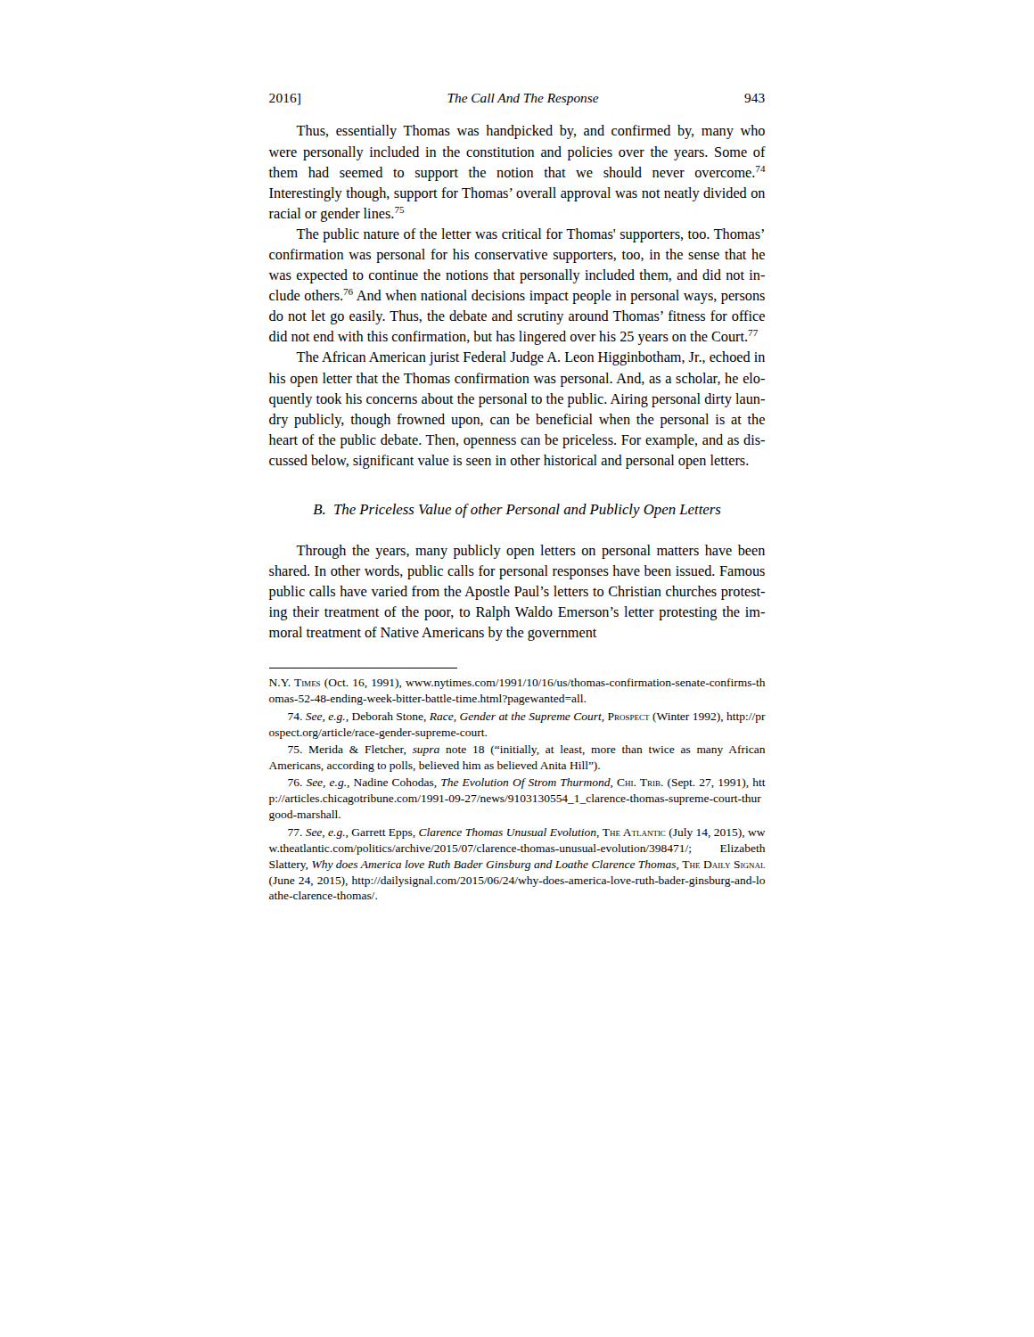2016] The Call And The Response 943
Thus, essentially Thomas was handpicked by, and confirmed by, many who were personally included in the constitution and policies over the years. Some of them had seemed to support the notion that we should never overcome.74 Interestingly though, support for Thomas’ overall approval was not neatly divided on racial or gender lines.75
The public nature of the letter was critical for Thomas' supporters, too. Thomas’ confirmation was personal for his conservative supporters, too, in the sense that he was expected to continue the notions that personally included them, and did not include others.76 And when national decisions impact people in personal ways, persons do not let go easily. Thus, the debate and scrutiny around Thomas’ fitness for office did not end with this confirmation, but has lingered over his 25 years on the Court.77
The African American jurist Federal Judge A. Leon Higginbotham, Jr., echoed in his open letter that the Thomas confirmation was personal. And, as a scholar, he eloquently took his concerns about the personal to the public. Airing personal dirty laundry publicly, though frowned upon, can be beneficial when the personal is at the heart of the public debate. Then, openness can be priceless. For example, and as discussed below, significant value is seen in other historical and personal open letters.
B. The Priceless Value of other Personal and Publicly Open Letters
Through the years, many publicly open letters on personal matters have been shared. In other words, public calls for personal responses have been issued. Famous public calls have varied from the Apostle Paul’s letters to Christian churches protesting their treatment of the poor, to Ralph Waldo Emerson’s letter protesting the immoral treatment of Native Americans by the government
N.Y. Times (Oct. 16, 1991), www.nytimes.com/1991/10/16/us/thomas-confirmation-senate-confirms-thomas-52-48-ending-week-bitter-battle-time.html?pagewanted=all.
74. See, e.g., Deborah Stone, Race, Gender at the Supreme Court, Prospect (Winter 1992), http://prospect.org/article/race-gender-supreme-court.
75. Merida & Fletcher, supra note 18 (“initially, at least, more than twice as many African Americans, according to polls, believed him as believed Anita Hill”).
76. See, e.g., Nadine Cohodas, The Evolution Of Strom Thurmond, Chi. Trib. (Sept. 27, 1991), http://articles.chicagotribune.com/1991-09-27/news/9103130554_1_clarence-thomas-supreme-court-thurgood-marshall.
77. See, e.g., Garrett Epps, Clarence Thomas Unusual Evolution, The Atlantic (July 14, 2015), www.theatlantic.com/politics/archive/2015/07/clarence-thomas-unusual-evolution/398471/; Elizabeth Slattery, Why does America love Ruth Bader Ginsburg and Loathe Clarence Thomas, The Daily Signal (June 24, 2015), http://dailysignal.com/2015/06/24/why-does-america-love-ruth-bader-ginsburg-and-loathe-clarence-thomas/.